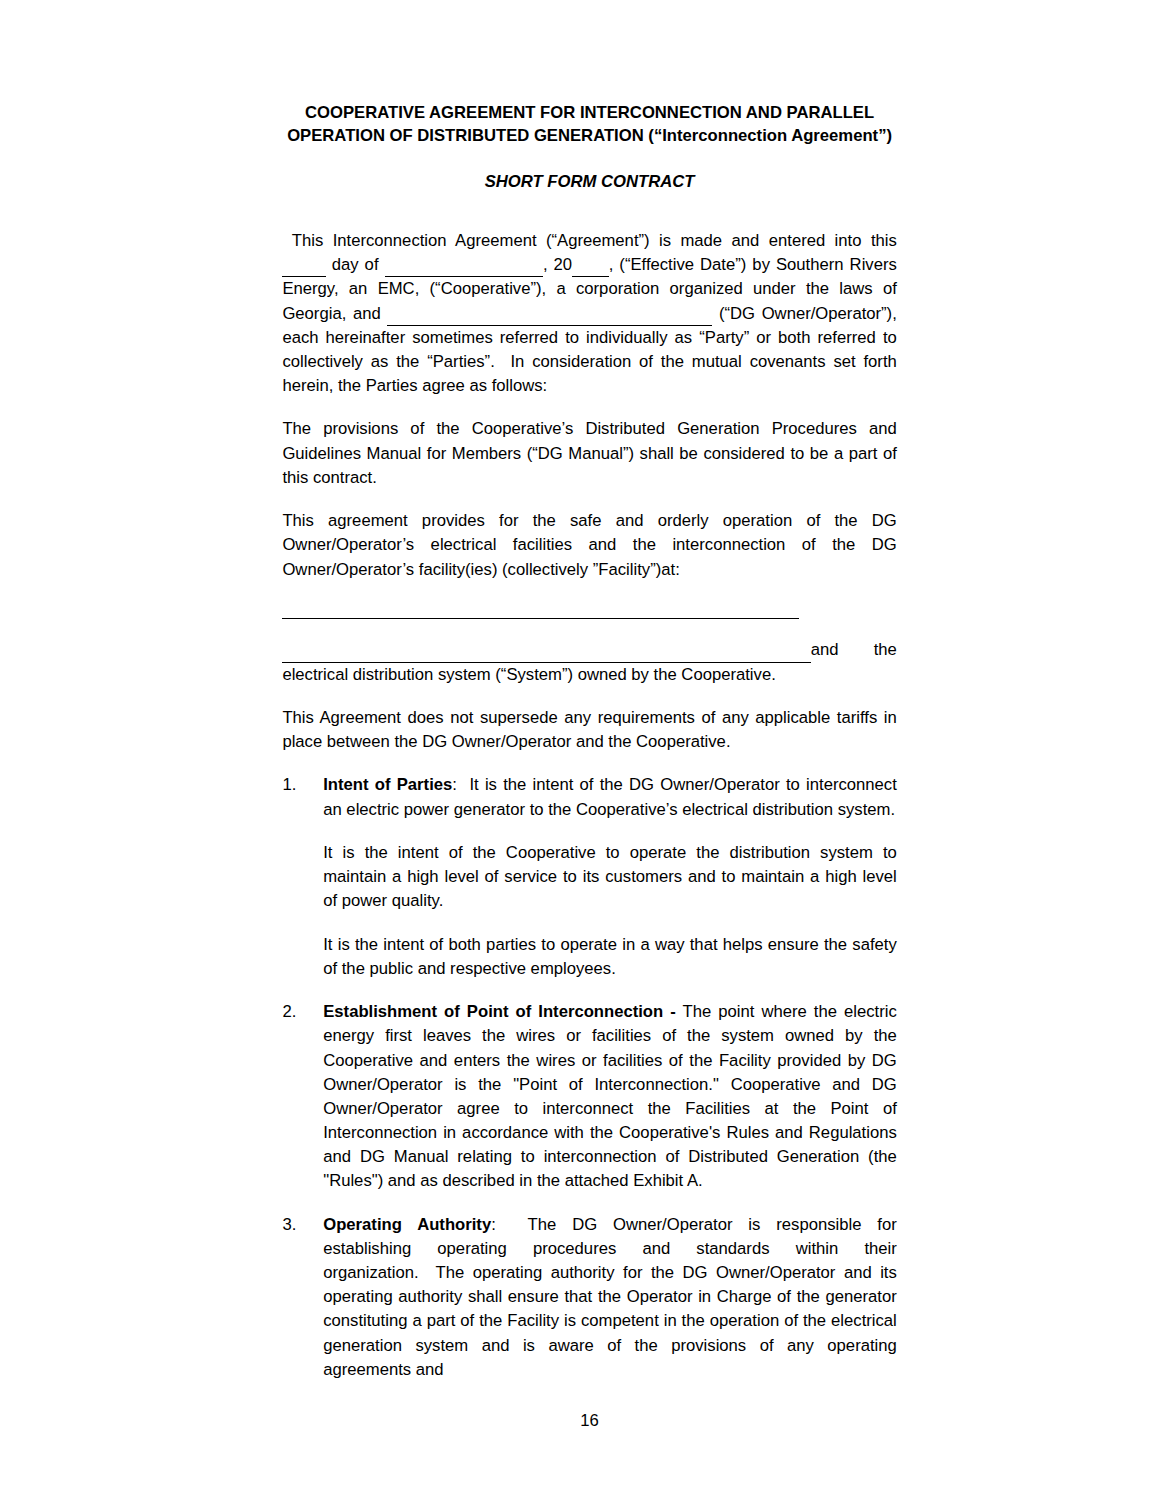COOPERATIVE AGREEMENT FOR INTERCONNECTION AND PARALLEL OPERATION OF DISTRIBUTED GENERATION (“Interconnection Agreement”)
SHORT FORM CONTRACT
This Interconnection Agreement (“Agreement”) is made and entered into this day of , 20 , (“Effective Date”) by Southern Rivers Energy, an EMC, (“Cooperative”), a corporation organized under the laws of Georgia, and (“DG Owner/Operator”), each hereinafter sometimes referred to individually as “Party” or both referred to collectively as the “Parties”. In consideration of the mutual covenants set forth herein, the Parties agree as follows:
The provisions of the Cooperative’s Distributed Generation Procedures and Guidelines Manual for Members (“DG Manual”) shall be considered to be a part of this contract.
This agreement provides for the safe and orderly operation of the DG Owner/Operator’s electrical facilities and the interconnection of the DG Owner/Operator’s facility(ies) (collectively ”Facility”)at:
and the electrical distribution system (“System”) owned by the Cooperative.
This Agreement does not supersede any requirements of any applicable tariffs in place between the DG Owner/Operator and the Cooperative.
1.
Intent of Parties: It is the intent of the DG Owner/Operator to interconnect an electric power generator to the Cooperative’s electrical distribution system.
It is the intent of the Cooperative to operate the distribution system to maintain a high level of service to its customers and to maintain a high level of power quality.
It is the intent of both parties to operate in a way that helps ensure the safety of the public and respective employees.
2.
Establishment of Point of Interconnection - The point where the electric energy first leaves the wires or facilities of the system owned by the Cooperative and enters the wires or facilities of the Facility provided by DG Owner/Operator is the "Point of Interconnection." Cooperative and DG Owner/Operator agree to interconnect the Facilities at the Point of Interconnection in accordance with the Cooperative's Rules and Regulations and DG Manual relating to interconnection of Distributed Generation (the "Rules") and as described in the attached Exhibit A.
3.
Operating Authority: The DG Owner/Operator is responsible for establishing operating procedures and standards within their organization. The operating authority for the DG Owner/Operator and its operating authority shall ensure that the Operator in Charge of the generator constituting a part of the Facility is competent in the operation of the electrical generation system and is aware of the provisions of any operating agreements and
16